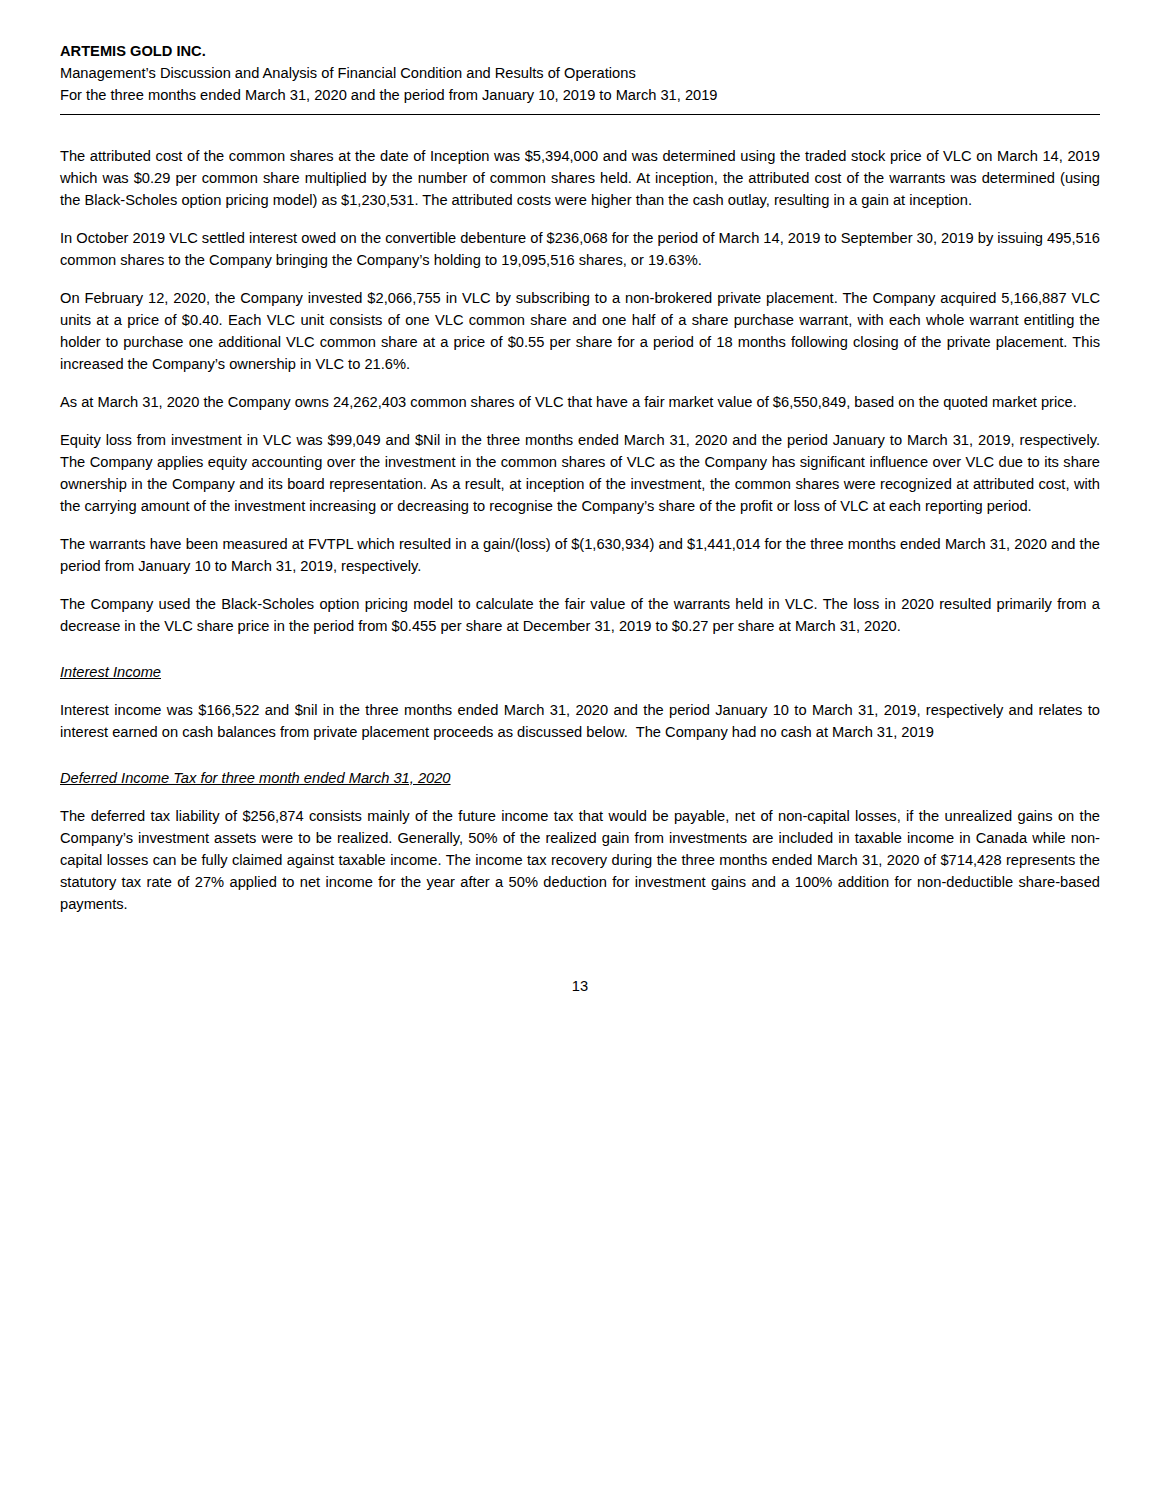ARTEMIS GOLD INC.
Management’s Discussion and Analysis of Financial Condition and Results of Operations
For the three months ended March 31, 2020 and the period from January 10, 2019 to March 31, 2019
The attributed cost of the common shares at the date of Inception was $5,394,000 and was determined using the traded stock price of VLC on March 14, 2019 which was $0.29 per common share multiplied by the number of common shares held. At inception, the attributed cost of the warrants was determined (using the Black-Scholes option pricing model) as $1,230,531. The attributed costs were higher than the cash outlay, resulting in a gain at inception.
In October 2019 VLC settled interest owed on the convertible debenture of $236,068 for the period of March 14, 2019 to September 30, 2019 by issuing 495,516 common shares to the Company bringing the Company’s holding to 19,095,516 shares, or 19.63%.
On February 12, 2020, the Company invested $2,066,755 in VLC by subscribing to a non-brokered private placement. The Company acquired 5,166,887 VLC units at a price of $0.40. Each VLC unit consists of one VLC common share and one half of a share purchase warrant, with each whole warrant entitling the holder to purchase one additional VLC common share at a price of $0.55 per share for a period of 18 months following closing of the private placement. This increased the Company’s ownership in VLC to 21.6%.
As at March 31, 2020 the Company owns 24,262,403 common shares of VLC that have a fair market value of $6,550,849, based on the quoted market price.
Equity loss from investment in VLC was $99,049 and $Nil in the three months ended March 31, 2020 and the period January to March 31, 2019, respectively. The Company applies equity accounting over the investment in the common shares of VLC as the Company has significant influence over VLC due to its share ownership in the Company and its board representation. As a result, at inception of the investment, the common shares were recognized at attributed cost, with the carrying amount of the investment increasing or decreasing to recognise the Company’s share of the profit or loss of VLC at each reporting period.
The warrants have been measured at FVTPL which resulted in a gain/(loss) of $(1,630,934) and $1,441,014 for the three months ended March 31, 2020 and the period from January 10 to March 31, 2019, respectively.
The Company used the Black-Scholes option pricing model to calculate the fair value of the warrants held in VLC. The loss in 2020 resulted primarily from a decrease in the VLC share price in the period from $0.455 per share at December 31, 2019 to $0.27 per share at March 31, 2020.
Interest Income
Interest income was $166,522 and $nil in the three months ended March 31, 2020 and the period January 10 to March 31, 2019, respectively and relates to interest earned on cash balances from private placement proceeds as discussed below. The Company had no cash at March 31, 2019
Deferred Income Tax for three month ended March 31, 2020
The deferred tax liability of $256,874 consists mainly of the future income tax that would be payable, net of non-capital losses, if the unrealized gains on the Company’s investment assets were to be realized. Generally, 50% of the realized gain from investments are included in taxable income in Canada while non-capital losses can be fully claimed against taxable income. The income tax recovery during the three months ended March 31, 2020 of $714,428 represents the statutory tax rate of 27% applied to net income for the year after a 50% deduction for investment gains and a 100% addition for non-deductible share-based payments.
13